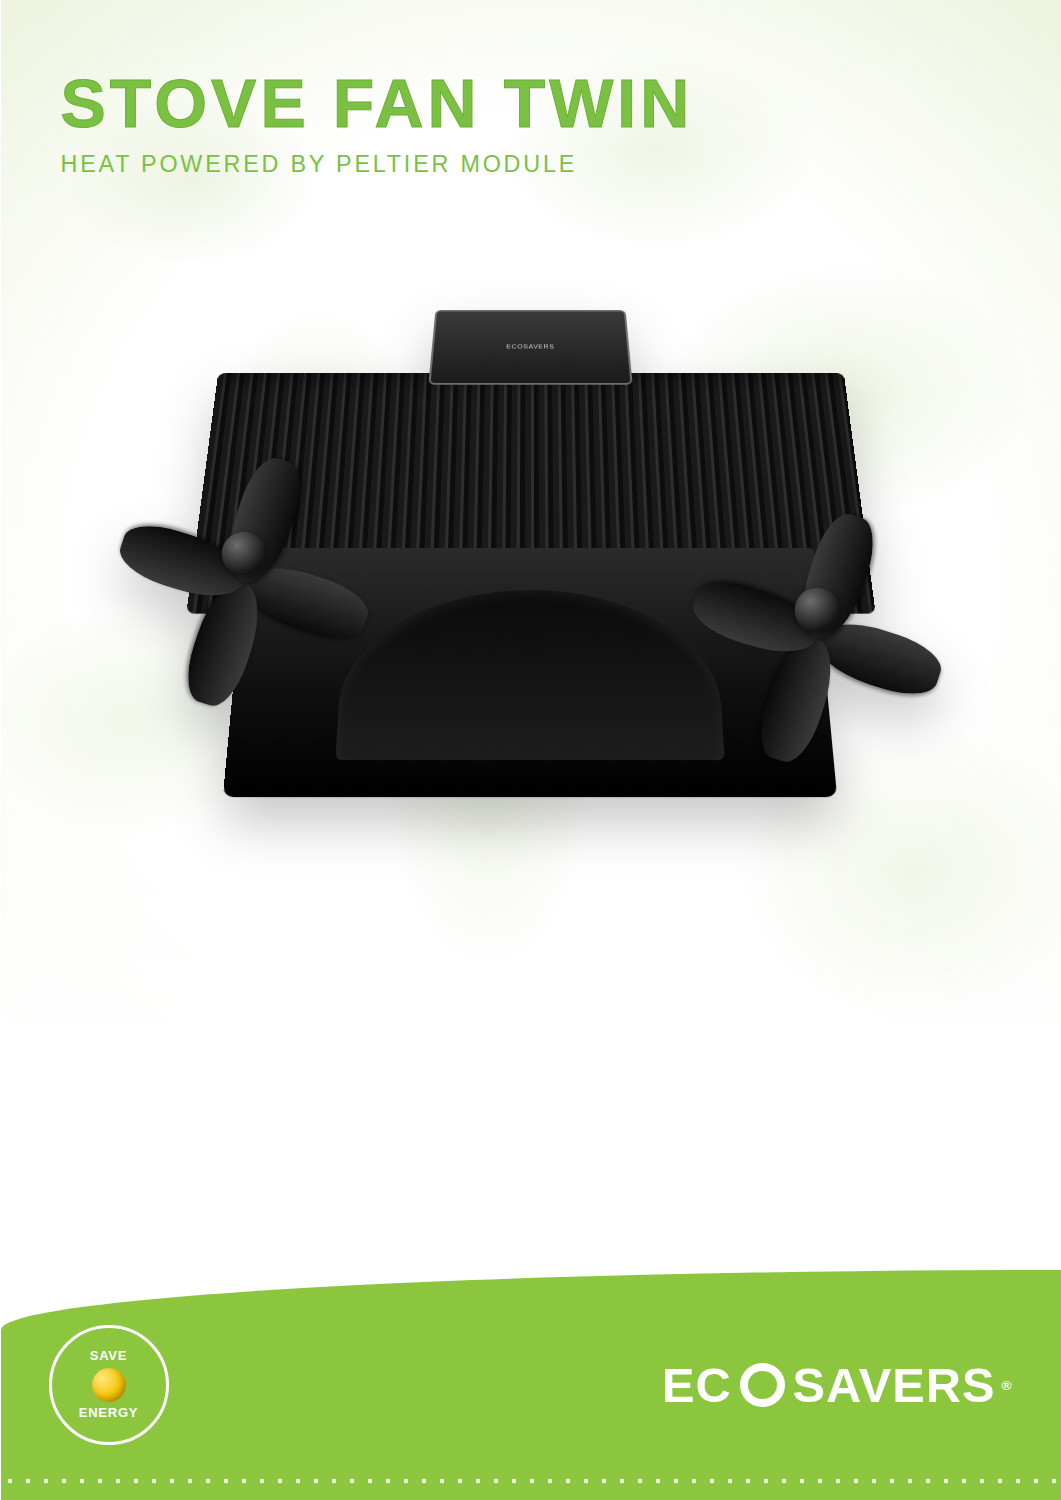Stove Fan Twin
Heat powered by Peltier module
Ecosavers
Save Energy
EC SAVERS®